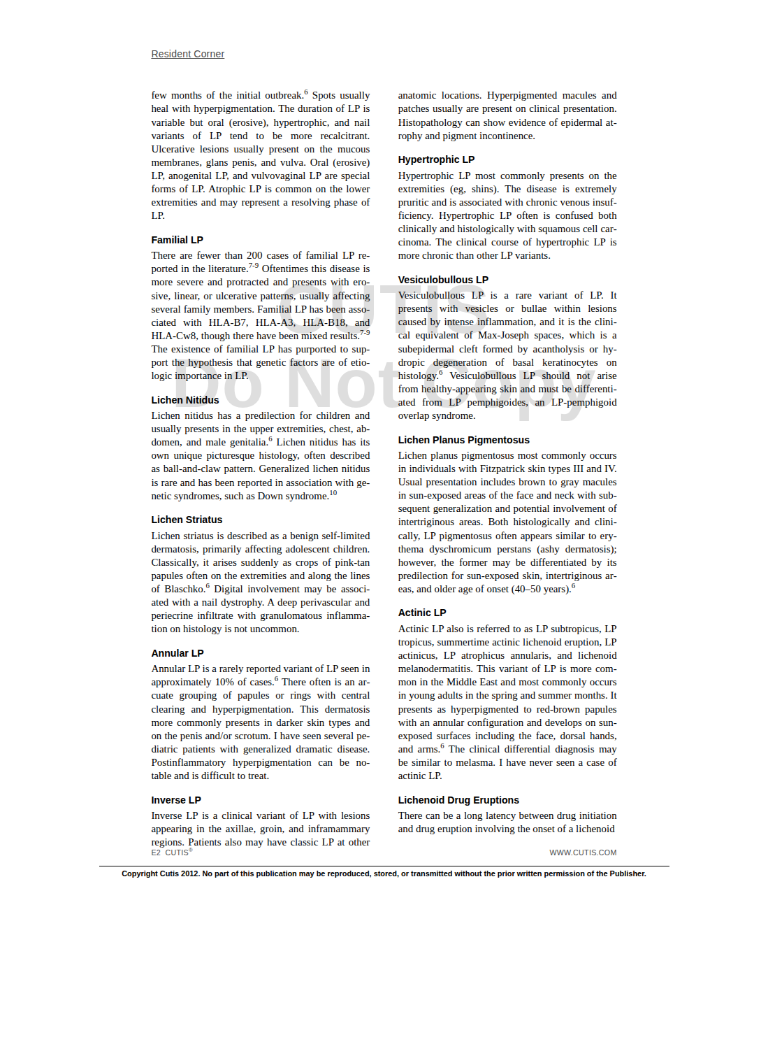CUTIS
Do Not Copy
Resident Corner
few months of the initial outbreak.6 Spots usually heal with hyperpigmentation. The duration of LP is variable but oral (erosive), hypertrophic, and nail variants of LP tend to be more recalcitrant. Ulcerative lesions usually present on the mucous membranes, glans penis, and vulva. Oral (erosive) LP, anogenital LP, and vulvovaginal LP are special forms of LP. Atrophic LP is common on the lower extremities and may represent a resolving phase of LP.
Familial LP
There are fewer than 200 cases of familial LP reported in the literature.7-9 Oftentimes this disease is more severe and protracted and presents with erosive, linear, or ulcerative patterns, usually affecting several family members. Familial LP has been associated with HLA-B7, HLA-A3, HLA-B18, and HLA-Cw8, though there have been mixed results.7-9 The existence of familial LP has purported to support the hypothesis that genetic factors are of etiologic importance in LP.
Lichen Nitidus
Lichen nitidus has a predilection for children and usually presents in the upper extremities, chest, abdomen, and male genitalia.6 Lichen nitidus has its own unique picturesque histology, often described as ball-and-claw pattern. Generalized lichen nitidus is rare and has been reported in association with genetic syndromes, such as Down syndrome.10
Lichen Striatus
Lichen striatus is described as a benign self-limited dermatosis, primarily affecting adolescent children. Classically, it arises suddenly as crops of pink-tan papules often on the extremities and along the lines of Blaschko.6 Digital involvement may be associated with a nail dystrophy. A deep perivascular and periecrine infiltrate with granulomatous inflammation on histology is not uncommon.
Annular LP
Annular LP is a rarely reported variant of LP seen in approximately 10% of cases.6 There often is an arcuate grouping of papules or rings with central clearing and hyperpigmentation. This dermatosis more commonly presents in darker skin types and on the penis and/or scrotum. I have seen several pediatric patients with generalized dramatic disease. Postinflammatory hyperpigmentation can be notable and is difficult to treat.
Inverse LP
Inverse LP is a clinical variant of LP with lesions appearing in the axillae, groin, and inframammary regions. Patients also may have classic LP at other anatomic locations. Hyperpigmented macules and patches usually are present on clinical presentation. Histopathology can show evidence of epidermal atrophy and pigment incontinence.
Hypertrophic LP
Hypertrophic LP most commonly presents on the extremities (eg, shins). The disease is extremely pruritic and is associated with chronic venous insufficiency. Hypertrophic LP often is confused both clinically and histologically with squamous cell carcinoma. The clinical course of hypertrophic LP is more chronic than other LP variants.
Vesiculobullous LP
Vesiculobullous LP is a rare variant of LP. It presents with vesicles or bullae within lesions caused by intense inflammation, and it is the clinical equivalent of Max-Joseph spaces, which is a subepidermal cleft formed by acantholysis or hydropic degeneration of basal keratinocytes on histology.6 Vesiculobullous LP should not arise from healthy-appearing skin and must be differentiated from LP pemphigoides, an LP-pemphigoid overlap syndrome.
Lichen Planus Pigmentosus
Lichen planus pigmentosus most commonly occurs in individuals with Fitzpatrick skin types III and IV. Usual presentation includes brown to gray macules in sun-exposed areas of the face and neck with subsequent generalization and potential involvement of intertriginous areas. Both histologically and clinically, LP pigmentosus often appears similar to erythema dyschromicum perstans (ashy dermatosis); however, the former may be differentiated by its predilection for sun-exposed skin, intertriginous areas, and older age of onset (40–50 years).6
Actinic LP
Actinic LP also is referred to as LP subtropicus, LP tropicus, summertime actinic lichenoid eruption, LP actinicus, LP atrophicus annularis, and lichenoid melanodermatitis. This variant of LP is more common in the Middle East and most commonly occurs in young adults in the spring and summer months. It presents as hyperpigmented to red-brown papules with an annular configuration and develops on sun-exposed surfaces including the face, dorsal hands, and arms.6 The clinical differential diagnosis may be similar to melasma. I have never seen a case of actinic LP.
Lichenoid Drug Eruptions
There can be a long latency between drug initiation and drug eruption involving the onset of a lichenoid
E2 CUTIS®
www.cutis.com
Copyright Cutis 2012. No part of this publication may be reproduced, stored, or transmitted without the prior written permission of the Publisher.